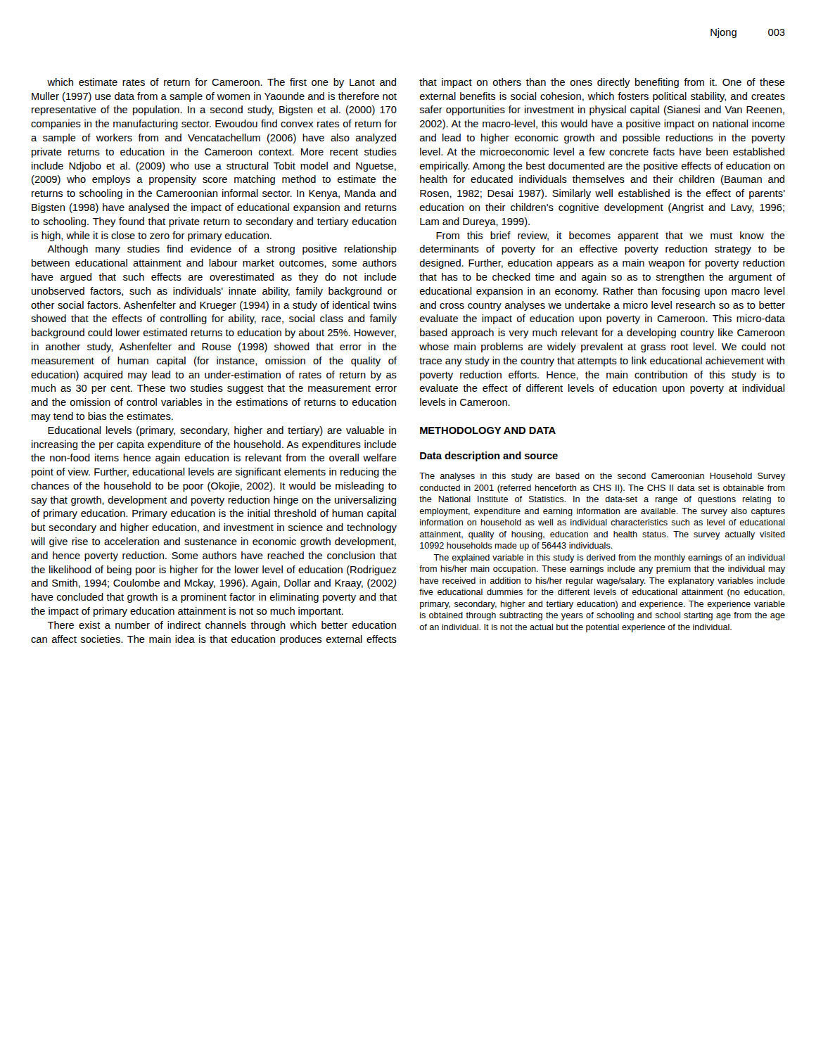Njong 003
which estimate rates of return for Cameroon. The first one by Lanot and Muller (1997) use data from a sample of women in Yaounde and is therefore not representative of the population. In a second study, Bigsten et al. (2000) 170 companies in the manufacturing sector. Ewoudou find convex rates of return for a sample of workers from and Vencatachellum (2006) have also analyzed private returns to education in the Cameroon context. More recent studies include Ndjobo et al. (2009) who use a structural Tobit model and Nguetse, (2009) who employs a propensity score matching method to estimate the returns to schooling in the Cameroonian informal sector. In Kenya, Manda and Bigsten (1998) have analysed the impact of educational expansion and returns to schooling. They found that private return to secondary and tertiary education is high, while it is close to zero for primary education.
Although many studies find evidence of a strong positive relationship between educational attainment and labour market outcomes, some authors have argued that such effects are overestimated as they do not include unobserved factors, such as individuals' innate ability, family background or other social factors. Ashenfelter and Krueger (1994) in a study of identical twins showed that the effects of controlling for ability, race, social class and family background could lower estimated returns to education by about 25%. However, in another study, Ashenfelter and Rouse (1998) showed that error in the measurement of human capital (for instance, omission of the quality of education) acquired may lead to an under-estimation of rates of return by as much as 30 per cent. These two studies suggest that the measurement error and the omission of control variables in the estimations of returns to education may tend to bias the estimates.
Educational levels (primary, secondary, higher and tertiary) are valuable in increasing the per capita expenditure of the household. As expenditures include the non-food items hence again education is relevant from the overall welfare point of view. Further, educational levels are significant elements in reducing the chances of the household to be poor (Okojie, 2002). It would be misleading to say that growth, development and poverty reduction hinge on the universalizing of primary education. Primary education is the initial threshold of human capital but secondary and higher education, and investment in science and technology will give rise to acceleration and sustenance in economic growth development, and hence poverty reduction. Some authors have reached the conclusion that the likelihood of being poor is higher for the lower level of education (Rodriguez and Smith, 1994; Coulombe and Mckay, 1996). Again, Dollar and Kraay, (2002) have concluded that growth is a prominent factor in eliminating poverty and that the impact of primary education attainment is not so much important.
There exist a number of indirect channels through which better education can affect societies. The main idea is that education produces external effects that impact on others than the ones directly benefiting from it. One of these external benefits is social cohesion, which fosters political stability, and creates safer opportunities for investment in physical capital (Sianesi and Van Reenen, 2002). At the macro-level, this would have a positive impact on national income and lead to higher economic growth and possible reductions in the poverty level. At the microeconomic level a few concrete facts have been established empirically. Among the best documented are the positive effects of education on health for educated individuals themselves and their children (Bauman and Rosen, 1982; Desai 1987). Similarly well established is the effect of parents' education on their children's cognitive development (Angrist and Lavy, 1996; Lam and Dureya, 1999).
From this brief review, it becomes apparent that we must know the determinants of poverty for an effective poverty reduction strategy to be designed. Further, education appears as a main weapon for poverty reduction that has to be checked time and again so as to strengthen the argument of educational expansion in an economy. Rather than focusing upon macro level and cross country analyses we undertake a micro level research so as to better evaluate the impact of education upon poverty in Cameroon. This micro-data based approach is very much relevant for a developing country like Cameroon whose main problems are widely prevalent at grass root level. We could not trace any study in the country that attempts to link educational achievement with poverty reduction efforts. Hence, the main contribution of this study is to evaluate the effect of different levels of education upon poverty at individual levels in Cameroon.
Methodology and Data
Data description and source
The analyses in this study are based on the second Cameroonian Household Survey conducted in 2001 (referred henceforth as CHS II). The CHS II data set is obtainable from the National Institute of Statistics. In the data-set a range of questions relating to employment, expenditure and earning information are available. The survey also captures information on household as well as individual characteristics such as level of educational attainment, quality of housing, education and health status. The survey actually visited 10992 households made up of 56443 individuals.
The explained variable in this study is derived from the monthly earnings of an individual from his/her main occupation. These earnings include any premium that the individual may have received in addition to his/her regular wage/salary. The explanatory variables include five educational dummies for the different levels of educational attainment (no education, primary, secondary, higher and tertiary education) and experience. The experience variable is obtained through subtracting the years of schooling and school starting age from the age of an individual. It is not the actual but the potential experience of the individual.